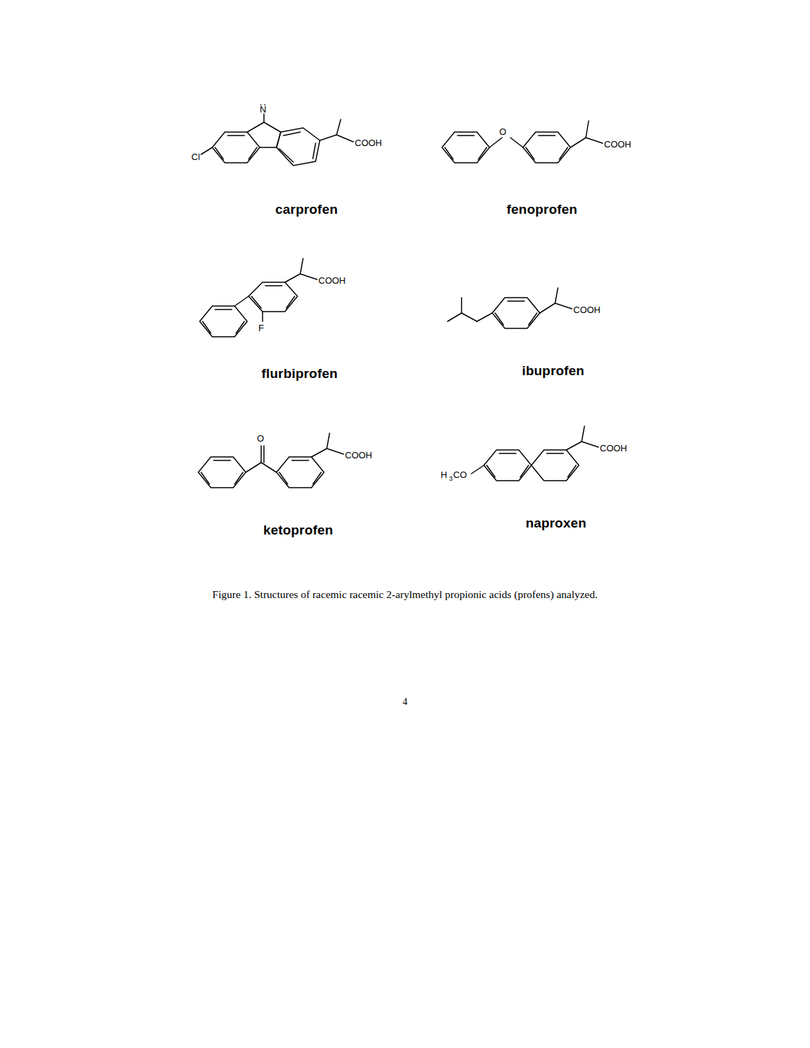Cl N H COOH
carprofen
O COOH
fenoprofen
F COOH
flurbiprofen
COOH
ibuprofen
O COOH
ketoprofen
H 3 CO COOH
naproxen
Figure 1. Structures of racemic racemic 2-arylmethyl propionic acids (profens) analyzed.
4